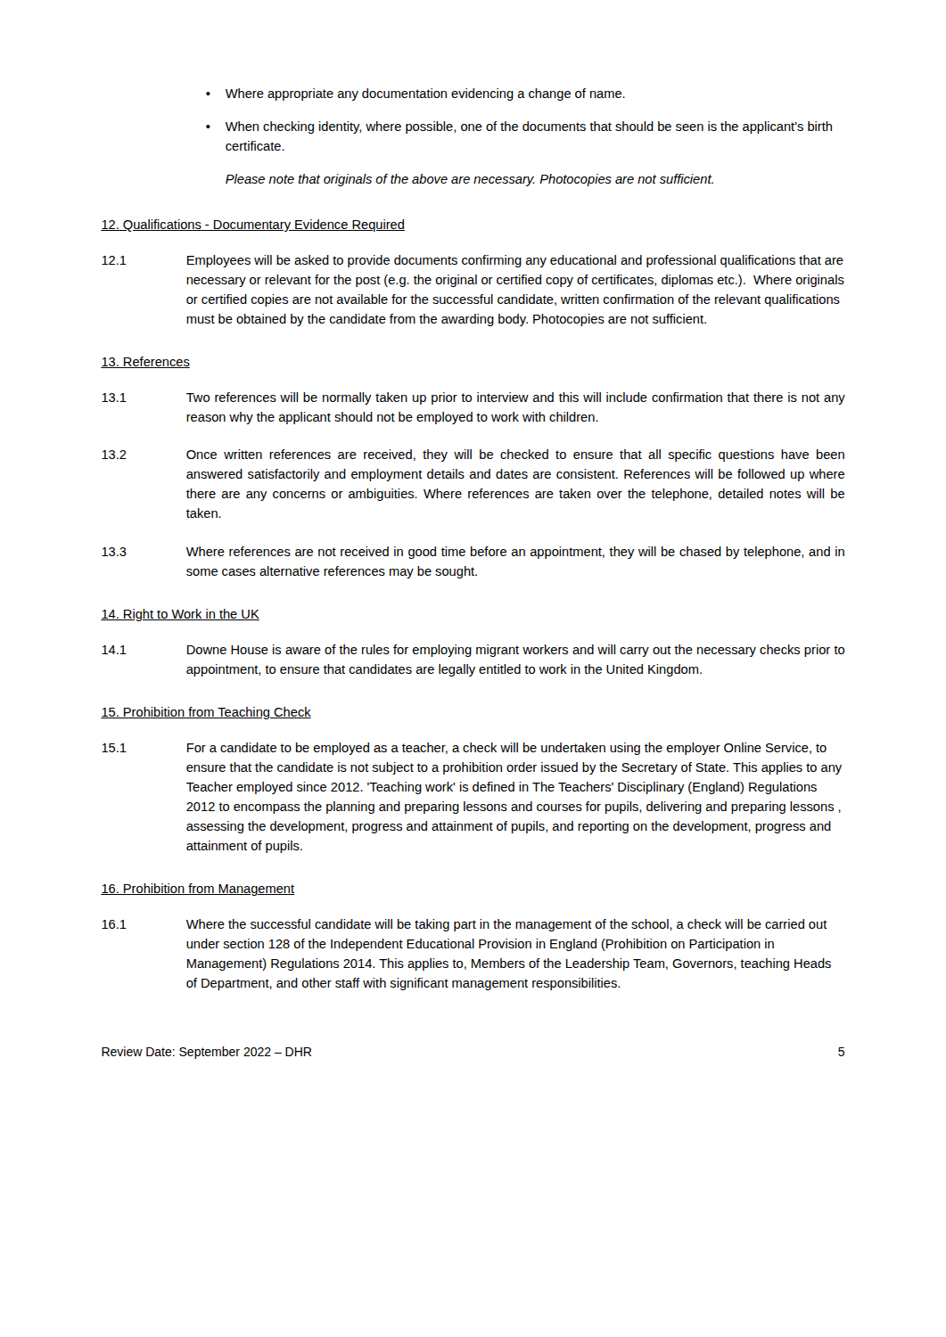Where appropriate any documentation evidencing a change of name.
When checking identity, where possible, one of the documents that should be seen is the applicant's birth certificate.
Please note that originals of the above are necessary. Photocopies are not sufficient.
12. Qualifications - Documentary Evidence Required
12.1
Employees will be asked to provide documents confirming any educational and professional qualifications that are necessary or relevant for the post (e.g. the original or certified copy of certificates, diplomas etc.). Where originals or certified copies are not available for the successful candidate, written confirmation of the relevant qualifications must be obtained by the candidate from the awarding body. Photocopies are not sufficient.
13. References
13.1
Two references will be normally taken up prior to interview and this will include confirmation that there is not any reason why the applicant should not be employed to work with children.
13.2
Once written references are received, they will be checked to ensure that all specific questions have been answered satisfactorily and employment details and dates are consistent. References will be followed up where there are any concerns or ambiguities. Where references are taken over the telephone, detailed notes will be taken.
13.3
Where references are not received in good time before an appointment, they will be chased by telephone, and in some cases alternative references may be sought.
14. Right to Work in the UK
14.1
Downe House is aware of the rules for employing migrant workers and will carry out the necessary checks prior to appointment, to ensure that candidates are legally entitled to work in the United Kingdom.
15. Prohibition from Teaching Check
15.1
For a candidate to be employed as a teacher, a check will be undertaken using the employer Online Service, to ensure that the candidate is not subject to a prohibition order issued by the Secretary of State. This applies to any Teacher employed since 2012. 'Teaching work' is defined in The Teachers' Disciplinary (England) Regulations 2012 to encompass the planning and preparing lessons and courses for pupils, delivering and preparing lessons , assessing the development, progress and attainment of pupils, and reporting on the development, progress and attainment of pupils.
16. Prohibition from Management
16.1
Where the successful candidate will be taking part in the management of the school, a check will be carried out under section 128 of the Independent Educational Provision in England (Prohibition on Participation in Management) Regulations 2014. This applies to, Members of the Leadership Team, Governors, teaching Heads of Department, and other staff with significant management responsibilities.
Review Date: September 2022 – DHR 5